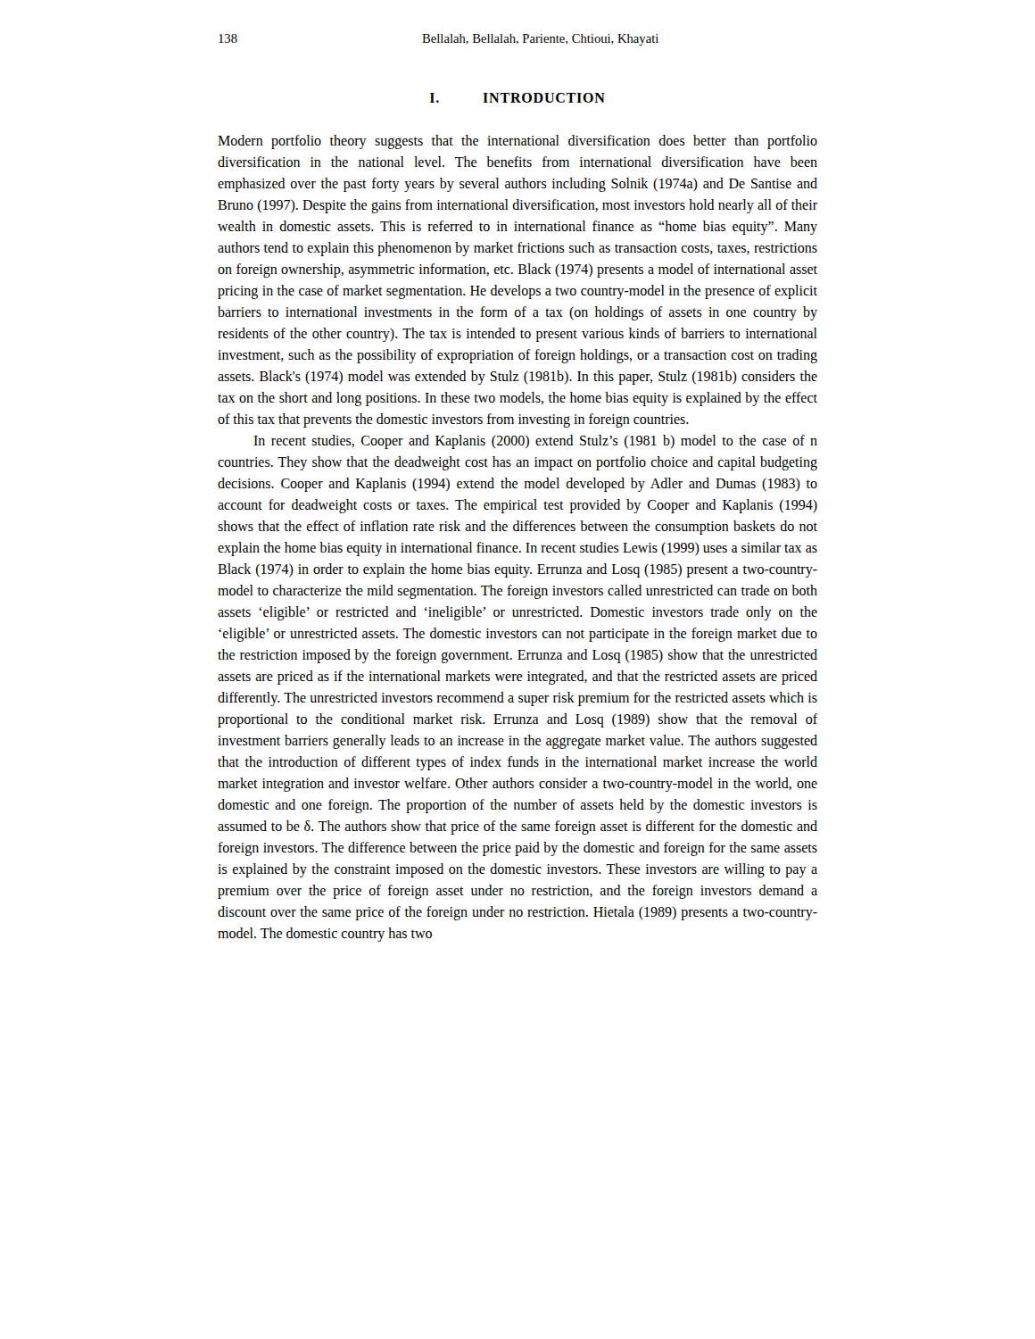138 Bellalah, Bellalah, Pariente, Chtioui, Khayati
I. INTRODUCTION
Modern portfolio theory suggests that the international diversification does better than portfolio diversification in the national level. The benefits from international diversification have been emphasized over the past forty years by several authors including Solnik (1974a) and De Santise and Bruno (1997). Despite the gains from international diversification, most investors hold nearly all of their wealth in domestic assets. This is referred to in international finance as “home bias equity”. Many authors tend to explain this phenomenon by market frictions such as transaction costs, taxes, restrictions on foreign ownership, asymmetric information, etc. Black (1974) presents a model of international asset pricing in the case of market segmentation. He develops a two country-model in the presence of explicit barriers to international investments in the form of a tax (on holdings of assets in one country by residents of the other country). The tax is intended to present various kinds of barriers to international investment, such as the possibility of expropriation of foreign holdings, or a transaction cost on trading assets. Black's (1974) model was extended by Stulz (1981b). In this paper, Stulz (1981b) considers the tax on the short and long positions. In these two models, the home bias equity is explained by the effect of this tax that prevents the domestic investors from investing in foreign countries.
In recent studies, Cooper and Kaplanis (2000) extend Stulz’s (1981 b) model to the case of n countries. They show that the deadweight cost has an impact on portfolio choice and capital budgeting decisions. Cooper and Kaplanis (1994) extend the model developed by Adler and Dumas (1983) to account for deadweight costs or taxes. The empirical test provided by Cooper and Kaplanis (1994) shows that the effect of inflation rate risk and the differences between the consumption baskets do not explain the home bias equity in international finance. In recent studies Lewis (1999) uses a similar tax as Black (1974) in order to explain the home bias equity. Errunza and Losq (1985) present a two-country-model to characterize the mild segmentation. The foreign investors called unrestricted can trade on both assets ‘eligible’ or restricted and ‘ineligible’ or unrestricted. Domestic investors trade only on the ‘eligible’ or unrestricted assets. The domestic investors can not participate in the foreign market due to the restriction imposed by the foreign government. Errunza and Losq (1985) show that the unrestricted assets are priced as if the international markets were integrated, and that the restricted assets are priced differently. The unrestricted investors recommend a super risk premium for the restricted assets which is proportional to the conditional market risk. Errunza and Losq (1989) show that the removal of investment barriers generally leads to an increase in the aggregate market value. The authors suggested that the introduction of different types of index funds in the international market increase the world market integration and investor welfare. Other authors consider a two-country-model in the world, one domestic and one foreign. The proportion of the number of assets held by the domestic investors is assumed to be δ. The authors show that price of the same foreign asset is different for the domestic and foreign investors. The difference between the price paid by the domestic and foreign for the same assets is explained by the constraint imposed on the domestic investors. These investors are willing to pay a premium over the price of foreign asset under no restriction, and the foreign investors demand a discount over the same price of the foreign under no restriction. Hietala (1989) presents a two-country-model. The domestic country has two